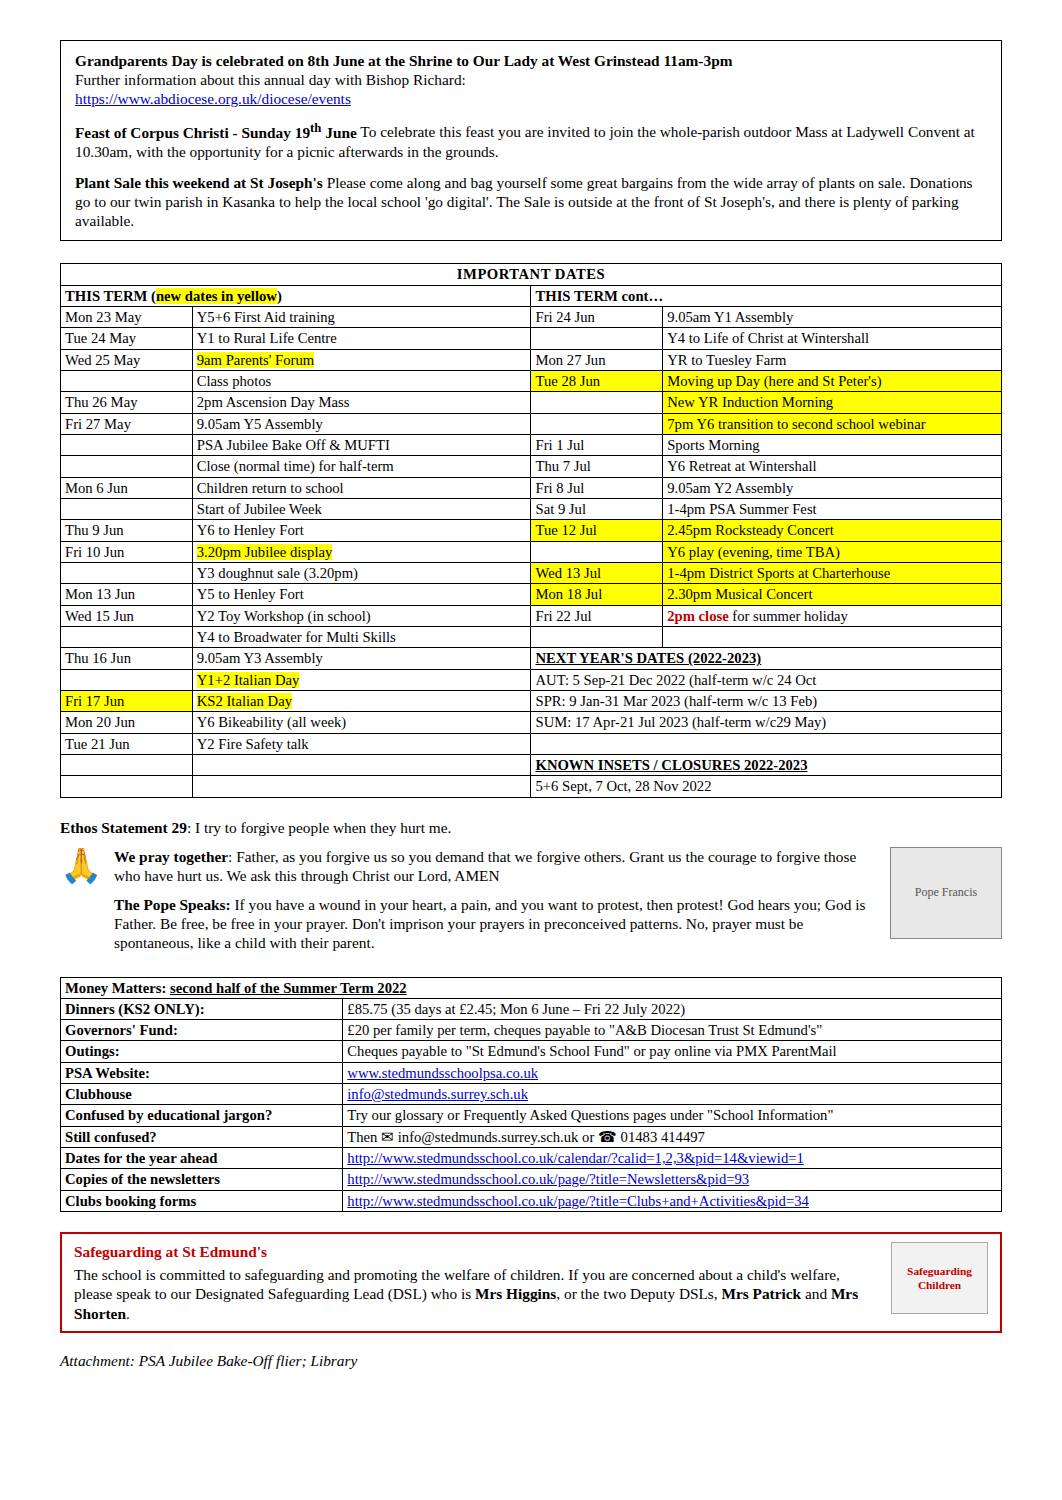Grandparents Day is celebrated on 8th June at the Shrine to Our Lady at West Grinstead 11am-3pm
Further information about this annual day with Bishop Richard:
https://www.abdiocese.org.uk/diocese/events
Feast of Corpus Christi - Sunday 19th June To celebrate this feast you are invited to join the whole-parish outdoor Mass at Ladywell Convent at 10.30am, with the opportunity for a picnic afterwards in the grounds.
Plant Sale this weekend at St Joseph's Please come along and bag yourself some great bargains from the wide array of plants on sale. Donations go to our twin parish in Kasanka to help the local school 'go digital'. The Sale is outside at the front of St Joseph's, and there is plenty of parking available.
| IMPORTANT DATES |
| THIS TERM ( new dates in yellow ) | THIS TERM cont… |
| Mon 23 May | Y5+6 First Aid training | Fri 24 Jun | 9.05am Y1 Assembly |
| Tue 24 May | Y1 to Rural Life Centre | | Y4 to Life of Christ at Wintershall |
| Wed 25 May | 9am Parents' Forum | Mon 27 Jun | YR to Tuesley Farm |
| | Class photos | Tue 28 Jun | Moving up Day (here and St Peter's) |
| Thu 26 May | 2pm Ascension Day Mass | | New YR Induction Morning |
| Fri 27 May | 9.05am Y5 Assembly | | 7pm Y6 transition to second school webinar |
| | PSA Jubilee Bake Off & MUFTI | Fri 1 Jul | Sports Morning |
| | Close (normal time) for half-term | Thu 7 Jul | Y6 Retreat at Wintershall |
| Mon 6 Jun | Children return to school | Fri 8 Jul | 9.05am Y2 Assembly |
| | Start of Jubilee Week | Sat 9 Jul | 1-4pm PSA Summer Fest |
| Thu 9 Jun | Y6 to Henley Fort | Tue 12 Jul | 2.45pm Rocksteady Concert |
| Fri 10 Jun | 3.20pm Jubilee display | | Y6 play (evening, time TBA) |
| | Y3 doughnut sale (3.20pm) | Wed 13 Jul | 1-4pm District Sports at Charterhouse |
| Mon 13 Jun | Y5 to Henley Fort | Mon 18 Jul | 2.30pm Musical Concert |
| Wed 15 Jun | Y2 Toy Workshop (in school) | Fri 22 Jul | 2pm close for summer holiday |
| | Y4 to Broadwater for Multi Skills | | |
| Thu 16 Jun | 9.05am Y3 Assembly | NEXT YEAR'S DATES (2022-2023) |
| | Y1+2 Italian Day | AUT: 5 Sep-21 Dec 2022 (half-term w/c 24 Oct |
| Fri 17 Jun | KS2 Italian Day | SPR: 9 Jan-31 Mar 2023 (half-term w/c 13 Feb) |
| Mon 20 Jun | Y6 Bikeability (all week) | SUM: 17 Apr-21 Jul 2023 (half-term w/c29 May) |
| Tue 21 Jun | Y2 Fire Safety talk | |
| | | KNOWN INSETS / CLOSURES 2022-2023 |
| | | 5+6 Sept, 7 Oct, 28 Nov 2022 |
Ethos Statement 29: I try to forgive people when they hurt me.
🙏
We pray together: Father, as you forgive us so you demand that we forgive others. Grant us the courage to forgive those who have hurt us. We ask this through Christ our Lord, AMEN
The Pope Speaks: If you have a wound in your heart, a pain, and you want to protest, then protest! God hears you; God is Father. Be free, be free in your prayer. Don't imprison your prayers in preconceived patterns. No, prayer must be spontaneous, like a child with their parent.
Pope Francis
| Money Matters: second half of the Summer Term 2022 |
| Dinners (KS2 ONLY): | £85.75 (35 days at £2.45; Mon 6 June – Fri 22 July 2022) |
| Governors' Fund: | £20 per family per term, cheques payable to "A&B Diocesan Trust St Edmund's" |
| Outings: | Cheques payable to "St Edmund's School Fund" or pay online via PMX ParentMail |
| PSA Website: | www.stedmundsschoolpsa.co.uk |
| Clubhouse | info@stedmunds.surrey.sch.uk |
| Confused by educational jargon? | Try our glossary or Frequently Asked Questions pages under "School Information" |
| Still confused? | Then ✉ info@stedmunds.surrey.sch.uk or ☎ 01483 414497 |
| Dates for the year ahead | http://www.stedmundsschool.co.uk/calendar/?calid=1,2,3&pid=14&viewid=1 |
| Copies of the newsletters | http://www.stedmundsschool.co.uk/page/?title=Newsletters&pid=93 |
| Clubs booking forms | http://www.stedmundsschool.co.uk/page/?title=Clubs+and+Activities&pid=34 |
Safeguarding at St Edmund's
The school is committed to safeguarding and promoting the welfare of children. If you are concerned about a child's welfare, please speak to our Designated Safeguarding Lead (DSL) who is Mrs Higgins, or the two Deputy DSLs, Mrs Patrick and Mrs Shorten.
Safeguarding
Children
Attachment: PSA Jubilee Bake-Off flier; Library